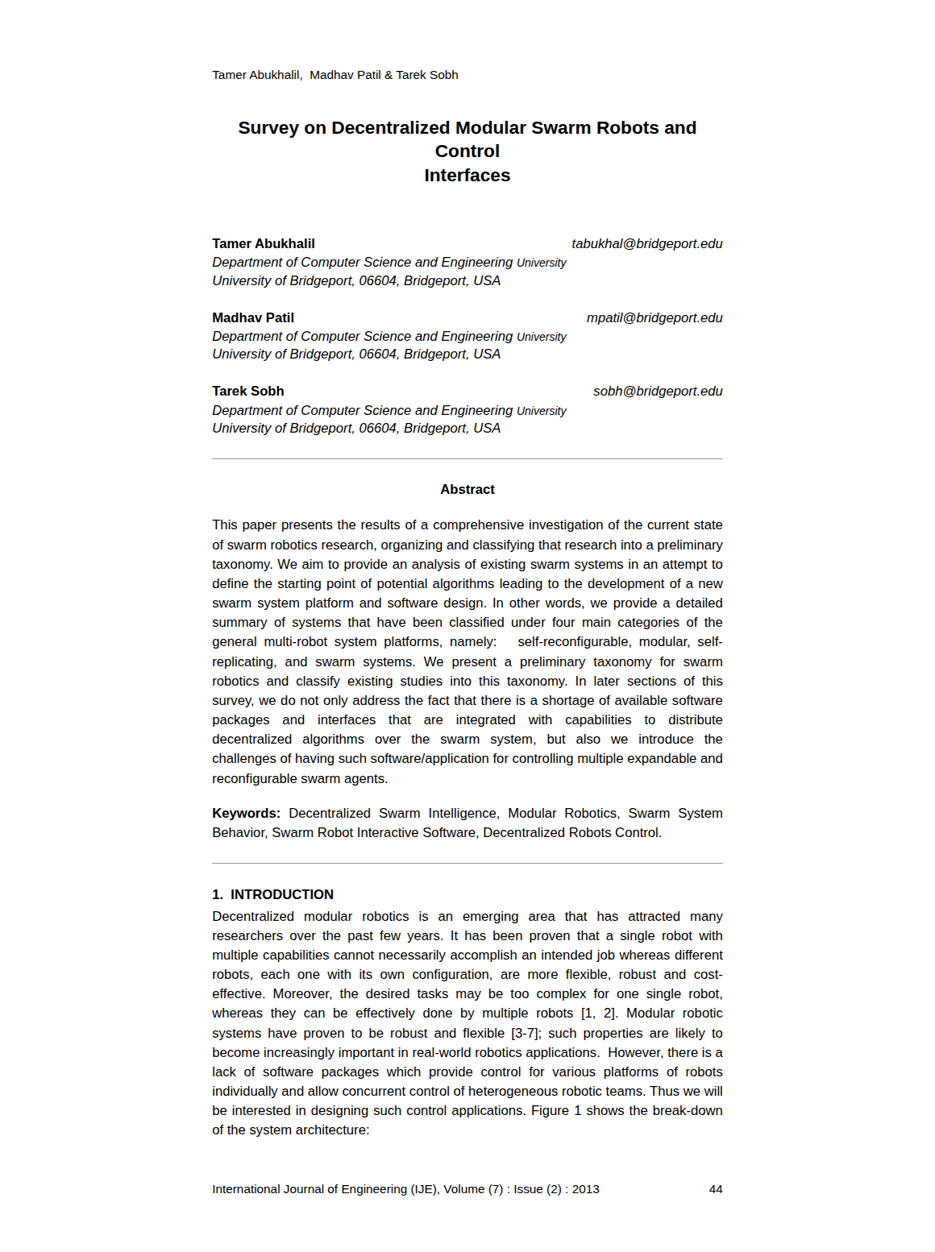Tamer Abukhalil, Madhav Patil & Tarek Sobh
Survey on Decentralized Modular Swarm Robots and Control
Interfaces
Tamer Abukhalil tabukhal@bridgeport.edu
Department of Computer Science and Engineering University
University of Bridgeport, 06604, Bridgeport, USA
Madhav Patil mpatil@bridgeport.edu
Department of Computer Science and Engineering University
University of Bridgeport, 06604, Bridgeport, USA
Tarek Sobh sobh@bridgeport.edu
Department of Computer Science and Engineering University
University of Bridgeport, 06604, Bridgeport, USA
Abstract
This paper presents the results of a comprehensive investigation of the current state of swarm robotics research, organizing and classifying that research into a preliminary taxonomy. We aim to provide an analysis of existing swarm systems in an attempt to define the starting point of potential algorithms leading to the development of a new swarm system platform and software design. In other words, we provide a detailed summary of systems that have been classified under four main categories of the general multi-robot system platforms, namely: self-reconfigurable, modular, self-replicating, and swarm systems. We present a preliminary taxonomy for swarm robotics and classify existing studies into this taxonomy. In later sections of this survey, we do not only address the fact that there is a shortage of available software packages and interfaces that are integrated with capabilities to distribute decentralized algorithms over the swarm system, but also we introduce the challenges of having such software/application for controlling multiple expandable and reconfigurable swarm agents.
Keywords: Decentralized Swarm Intelligence, Modular Robotics, Swarm System Behavior, Swarm Robot Interactive Software, Decentralized Robots Control.
1. INTRODUCTION
Decentralized modular robotics is an emerging area that has attracted many researchers over the past few years. It has been proven that a single robot with multiple capabilities cannot necessarily accomplish an intended job whereas different robots, each one with its own configuration, are more flexible, robust and cost-effective. Moreover, the desired tasks may be too complex for one single robot, whereas they can be effectively done by multiple robots [1, 2]. Modular robotic systems have proven to be robust and flexible [3-7]; such properties are likely to become increasingly important in real-world robotics applications. However, there is a lack of software packages which provide control for various platforms of robots individually and allow concurrent control of heterogeneous robotic teams. Thus we will be interested in designing such control applications. Figure 1 shows the break-down of the system architecture:
International Journal of Engineering (IJE), Volume (7) : Issue (2) : 2013 44